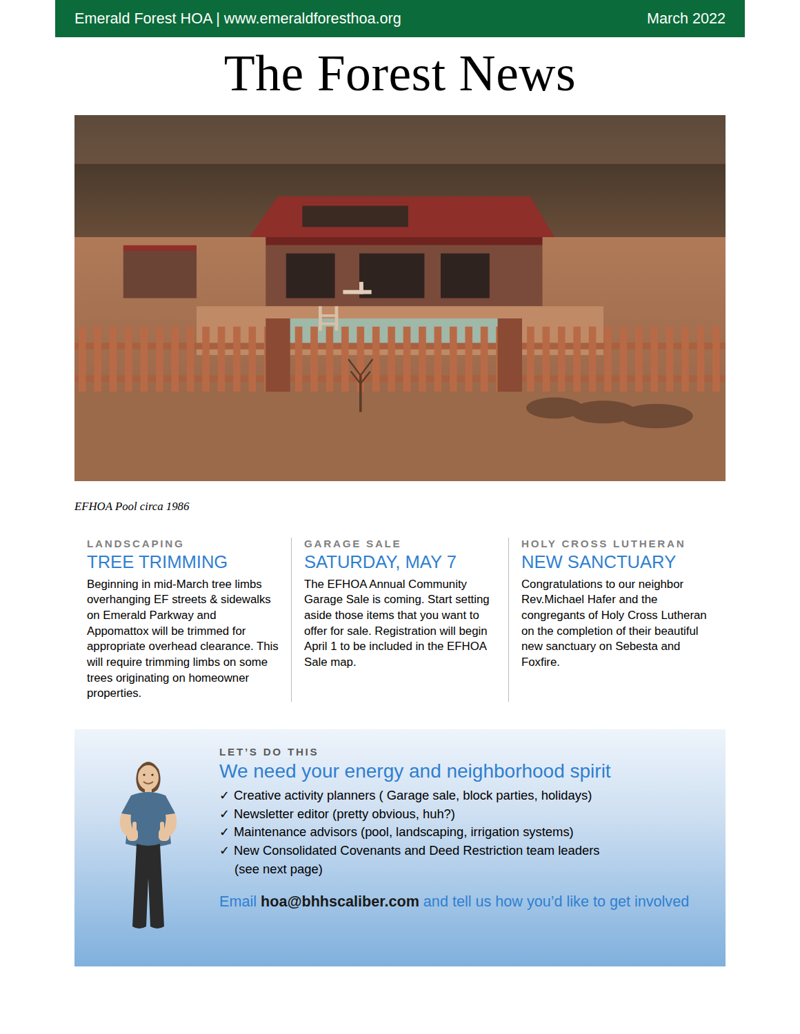Emerald Forest HOA | www.emeraldforesthoa.org March 2022
The Forest News
EFHOA Pool circa 1986
Landscaping
TREE TRIMMING
Beginning in mid-March tree limbs overhanging EF streets & sidewalks on Emerald Parkway and Appomattox will be trimmed for appropriate overhead clearance. This will require trimming limbs on some trees originating on homeowner properties.
Garage Sale
SATURDAY, MAY 7
The EFHOA Annual Community Garage Sale is coming. Start setting aside those items that you want to offer for sale. Registration will begin April 1 to be included in the EFHOA Sale map.
Holy Cross Lutheran
NEW SANCTUARY
Congratulations to our neighbor Rev.Michael Hafer and the congregants of Holy Cross Lutheran on the completion of their beautiful new sanctuary on Sebesta and Foxfire.
Let’s do this
We need your energy and neighborhood spirit
Creative activity planners ( Garage sale, block parties, holidays)
Newsletter editor (pretty obvious, huh?)
Maintenance advisors (pool, landscaping, irrigation systems)
New Consolidated Covenants and Deed Restriction team leaders(see next page)
Email hoa@bhhscaliber.com and tell us how you’d like to get involved